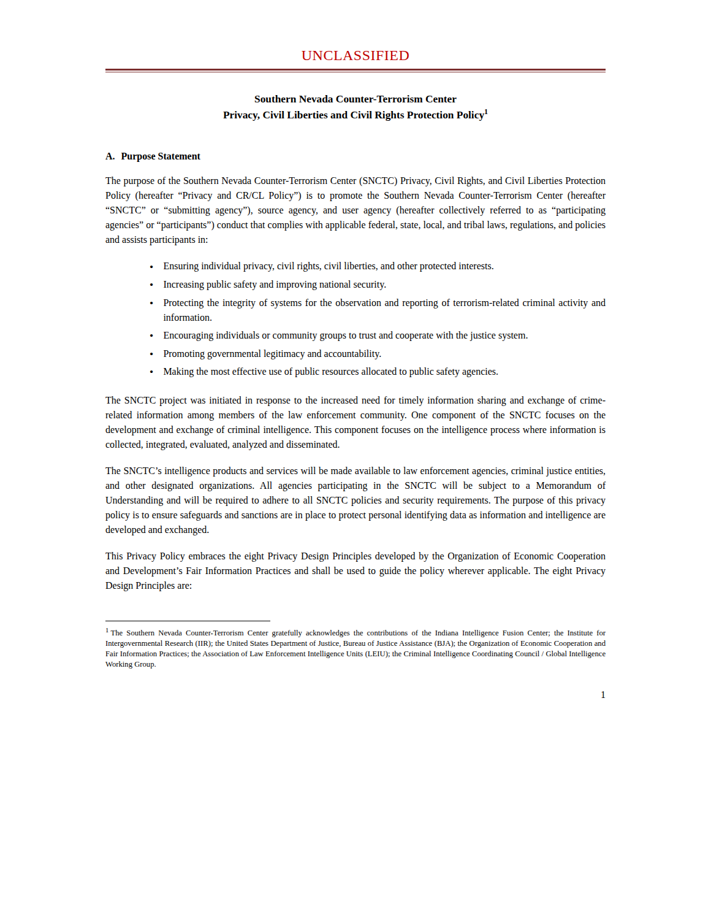UNCLASSIFIED
Southern Nevada Counter-Terrorism Center
Privacy, Civil Liberties and Civil Rights Protection Policy1
A. Purpose Statement
The purpose of the Southern Nevada Counter-Terrorism Center (SNCTC) Privacy, Civil Rights, and Civil Liberties Protection Policy (hereafter “Privacy and CR/CL Policy”) is to promote the Southern Nevada Counter-Terrorism Center (hereafter “SNCTC” or “submitting agency”), source agency, and user agency (hereafter collectively referred to as “participating agencies” or “participants”) conduct that complies with applicable federal, state, local, and tribal laws, regulations, and policies and assists participants in:
Ensuring individual privacy, civil rights, civil liberties, and other protected interests.
Increasing public safety and improving national security.
Protecting the integrity of systems for the observation and reporting of terrorism-related criminal activity and information.
Encouraging individuals or community groups to trust and cooperate with the justice system.
Promoting governmental legitimacy and accountability.
Making the most effective use of public resources allocated to public safety agencies.
The SNCTC project was initiated in response to the increased need for timely information sharing and exchange of crime-related information among members of the law enforcement community. One component of the SNCTC focuses on the development and exchange of criminal intelligence. This component focuses on the intelligence process where information is collected, integrated, evaluated, analyzed and disseminated.
The SNCTC’s intelligence products and services will be made available to law enforcement agencies, criminal justice entities, and other designated organizations. All agencies participating in the SNCTC will be subject to a Memorandum of Understanding and will be required to adhere to all SNCTC policies and security requirements. The purpose of this privacy policy is to ensure safeguards and sanctions are in place to protect personal identifying data as information and intelligence are developed and exchanged.
This Privacy Policy embraces the eight Privacy Design Principles developed by the Organization of Economic Cooperation and Development’s Fair Information Practices and shall be used to guide the policy wherever applicable. The eight Privacy Design Principles are:
1The Southern Nevada Counter-Terrorism Center gratefully acknowledges the contributions of the Indiana Intelligence Fusion Center; the Institute for Intergovernmental Research (IIR); the United States Department of Justice, Bureau of Justice Assistance (BJA); the Organization of Economic Cooperation and Fair Information Practices; the Association of Law Enforcement Intelligence Units (LEIU); the Criminal Intelligence Coordinating Council / Global Intelligence Working Group.
1